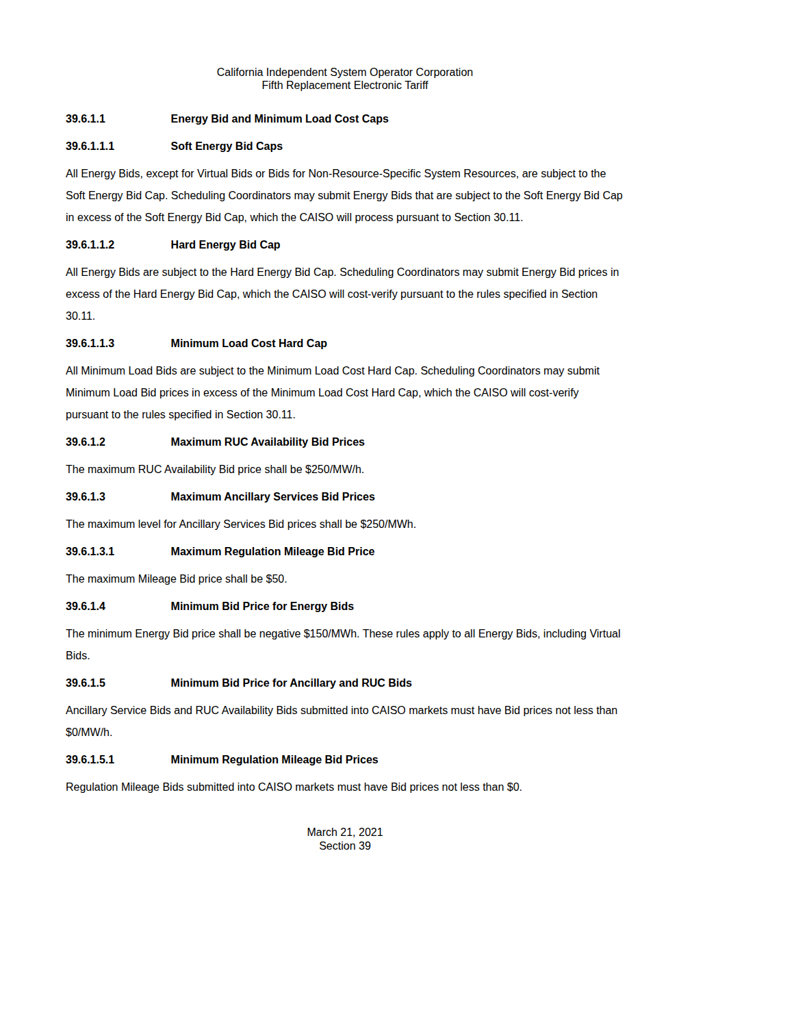California Independent System Operator Corporation
Fifth Replacement Electronic Tariff
39.6.1.1 Energy Bid and Minimum Load Cost Caps
39.6.1.1.1 Soft Energy Bid Caps
All Energy Bids, except for Virtual Bids or Bids for Non-Resource-Specific System Resources, are subject to the Soft Energy Bid Cap. Scheduling Coordinators may submit Energy Bids that are subject to the Soft Energy Bid Cap in excess of the Soft Energy Bid Cap, which the CAISO will process pursuant to Section 30.11.
39.6.1.1.2 Hard Energy Bid Cap
All Energy Bids are subject to the Hard Energy Bid Cap. Scheduling Coordinators may submit Energy Bid prices in excess of the Hard Energy Bid Cap, which the CAISO will cost-verify pursuant to the rules specified in Section 30.11.
39.6.1.1.3 Minimum Load Cost Hard Cap
All Minimum Load Bids are subject to the Minimum Load Cost Hard Cap. Scheduling Coordinators may submit Minimum Load Bid prices in excess of the Minimum Load Cost Hard Cap, which the CAISO will cost-verify pursuant to the rules specified in Section 30.11.
39.6.1.2 Maximum RUC Availability Bid Prices
The maximum RUC Availability Bid price shall be $250/MW/h.
39.6.1.3 Maximum Ancillary Services Bid Prices
The maximum level for Ancillary Services Bid prices shall be $250/MWh.
39.6.1.3.1 Maximum Regulation Mileage Bid Price
The maximum Mileage Bid price shall be $50.
39.6.1.4 Minimum Bid Price for Energy Bids
The minimum Energy Bid price shall be negative $150/MWh. These rules apply to all Energy Bids, including Virtual Bids.
39.6.1.5 Minimum Bid Price for Ancillary and RUC Bids
Ancillary Service Bids and RUC Availability Bids submitted into CAISO markets must have Bid prices not less than $0/MW/h.
39.6.1.5.1 Minimum Regulation Mileage Bid Prices
Regulation Mileage Bids submitted into CAISO markets must have Bid prices not less than $0.
March 21, 2021
Section 39